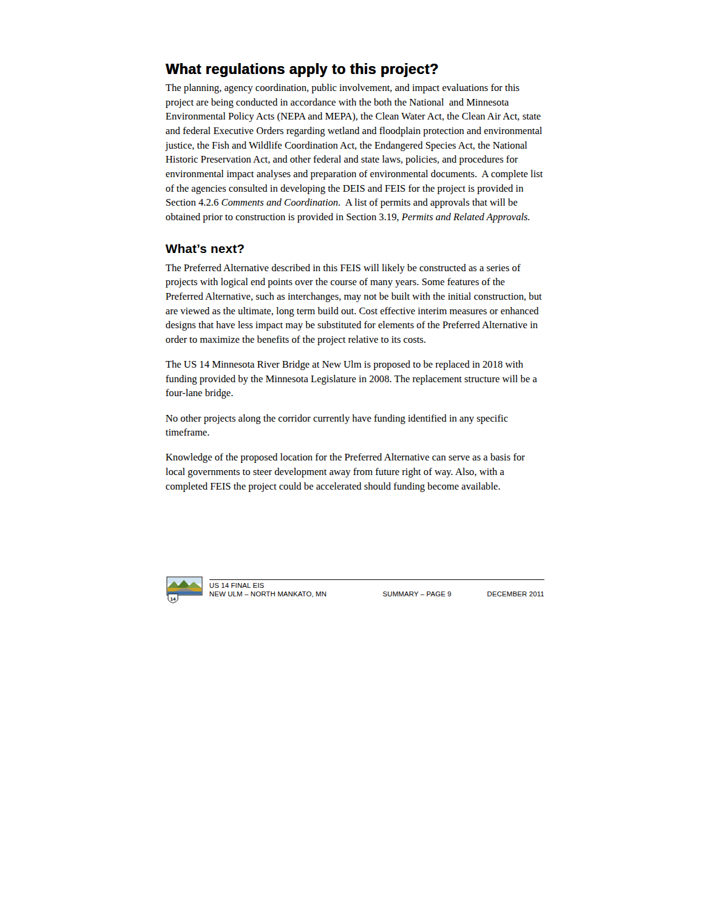What regulations apply to this project?
The planning, agency coordination, public involvement, and impact evaluations for this project are being conducted in accordance with the both the National and Minnesota Environmental Policy Acts (NEPA and MEPA), the Clean Water Act, the Clean Air Act, state and federal Executive Orders regarding wetland and floodplain protection and environmental justice, the Fish and Wildlife Coordination Act, the Endangered Species Act, the National Historic Preservation Act, and other federal and state laws, policies, and procedures for environmental impact analyses and preparation of environmental documents. A complete list of the agencies consulted in developing the DEIS and FEIS for the project is provided in Section 4.2.6 Comments and Coordination. A list of permits and approvals that will be obtained prior to construction is provided in Section 3.19, Permits and Related Approvals.
What’s next?
The Preferred Alternative described in this FEIS will likely be constructed as a series of projects with logical end points over the course of many years. Some features of the Preferred Alternative, such as interchanges, may not be built with the initial construction, but are viewed as the ultimate, long term build out. Cost effective interim measures or enhanced designs that have less impact may be substituted for elements of the Preferred Alternative in order to maximize the benefits of the project relative to its costs.
The US 14 Minnesota River Bridge at New Ulm is proposed to be replaced in 2018 with funding provided by the Minnesota Legislature in 2008. The replacement structure will be a four-lane bridge.
No other projects along the corridor currently have funding identified in any specific timeframe.
Knowledge of the proposed location for the Preferred Alternative can serve as a basis for local governments to steer development away from future right of way. Also, with a completed FEIS the project could be accelerated should funding become available.
14
US 14 FINAL EIS NEW ULM – NORTH MANKATO, MN
SUMMARY – PAGE 9
DECEMBER 2011